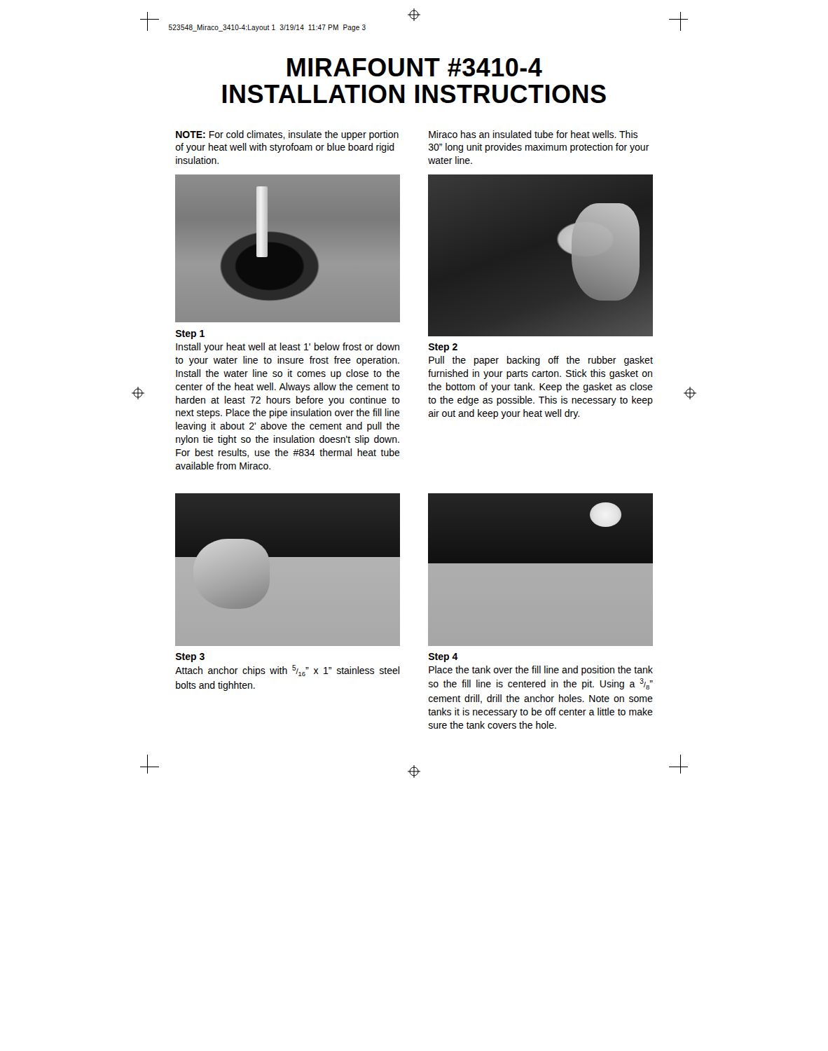523548_Miraco_3410-4:Layout 1 3/19/14 11:47 PM Page 3
MIRAFOUNT #3410-4INSTALLATION INSTRUCTIONS
NOTE: For cold climates, insulate the upper portion of your heat well with styrofoam or blue board rigid insulation.
Step 1
Install your heat well at least 1' below frost or down to your water line to insure frost free operation. Install the water line so it comes up close to the center of the heat well. Always allow the cement to harden at least 72 hours before you continue to next steps. Place the pipe insulation over the fill line leaving it about 2' above the cement and pull the nylon tie tight so the insulation doesn't slip down. For best results, use the #834 thermal heat tube available from Miraco.
Miraco has an insulated tube for heat wells. This 30” long unit provides maximum protection for your water line.
Step 2
Pull the paper backing off the rubber gasket furnished in your parts carton. Stick this gasket on the bottom of your tank. Keep the gasket as close to the edge as possible. This is necessary to keep air out and keep your heat well dry.
Step 3
Attach anchor chips with 5/16” x 1” stainless steel bolts and tighhten.
Step 4
Place the tank over the fill line and position the tank so the fill line is centered in the pit. Using a 3/8” cement drill, drill the anchor holes. Note on some tanks it is necessary to be off center a little to make sure the tank covers the hole.